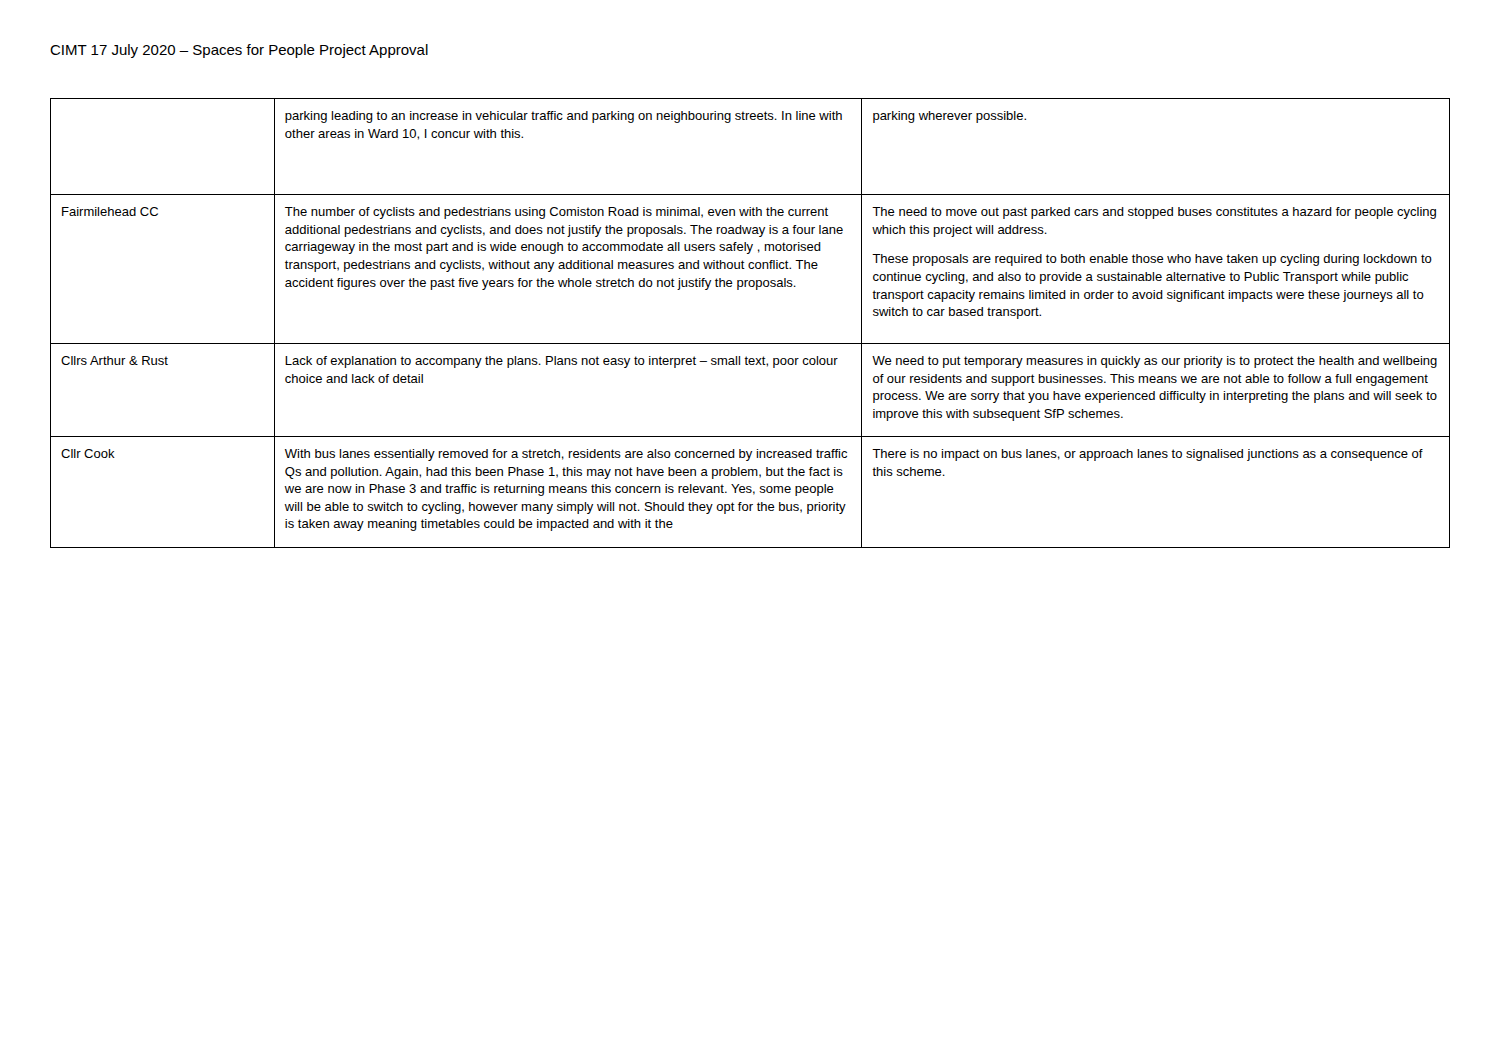CIMT 17 July 2020 – Spaces for People Project Approval
| | parking leading to an increase in vehicular traffic and parking on neighbouring streets. In line with other areas in Ward 10, I concur with this. | parking wherever possible. |
| Fairmilehead CC | The number of cyclists and pedestrians using Comiston Road is minimal, even with the current additional pedestrians and cyclists, and does not justify the proposals. The roadway is a four lane carriageway in the most part and is wide enough to accommodate all users safely , motorised transport, pedestrians and cyclists, without any additional measures and without conflict. The accident figures over the past five years for the whole stretch do not justify the proposals. | The need to move out past parked cars and stopped buses constitutes a hazard for people cycling which this project will address. These proposals are required to both enable those who have taken up cycling during lockdown to continue cycling, and also to provide a sustainable alternative to Public Transport while public transport capacity remains limited in order to avoid significant impacts were these journeys all to switch to car based transport. |
| Cllrs Arthur & Rust | Lack of explanation to accompany the plans. Plans not easy to interpret – small text, poor colour choice and lack of detail | We need to put temporary measures in quickly as our priority is to protect the health and wellbeing of our residents and support businesses. This means we are not able to follow a full engagement process. We are sorry that you have experienced difficulty in interpreting the plans and will seek to improve this with subsequent SfP schemes. |
| Cllr Cook | With bus lanes essentially removed for a stretch, residents are also concerned by increased traffic Qs and pollution. Again, had this been Phase 1, this may not have been a problem, but the fact is we are now in Phase 3 and traffic is returning means this concern is relevant. Yes, some people will be able to switch to cycling, however many simply will not. Should they opt for the bus, priority is taken away meaning timetables could be impacted and with it the | There is no impact on bus lanes, or approach lanes to signalised junctions as a consequence of this scheme. |